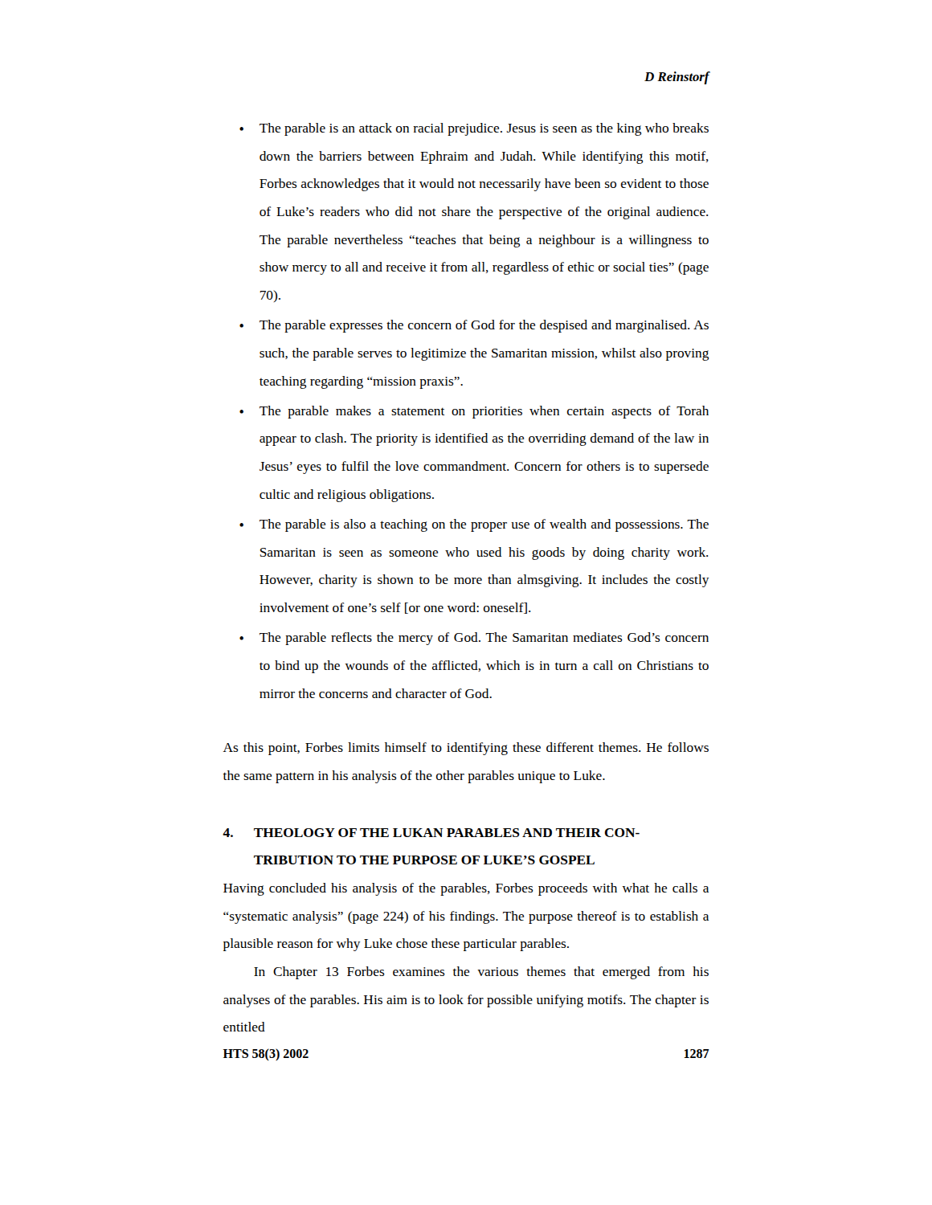D Reinstorf
The parable is an attack on racial prejudice. Jesus is seen as the king who breaks down the barriers between Ephraim and Judah. While identifying this motif, Forbes acknowledges that it would not necessarily have been so evident to those of Luke’s readers who did not share the perspective of the original audience. The parable nevertheless “teaches that being a neighbour is a willingness to show mercy to all and receive it from all, regardless of ethic or social ties” (page 70).
The parable expresses the concern of God for the despised and marginalised. As such, the parable serves to legitimize the Samaritan mission, whilst also proving teaching regarding “mission praxis”.
The parable makes a statement on priorities when certain aspects of Torah appear to clash. The priority is identified as the overriding demand of the law in Jesus’ eyes to fulfil the love commandment. Concern for others is to supersede cultic and religious obligations.
The parable is also a teaching on the proper use of wealth and possessions. The Samaritan is seen as someone who used his goods by doing charity work. However, charity is shown to be more than almsgiving. It includes the costly involvement of one’s self [or one word: oneself].
The parable reflects the mercy of God. The Samaritan mediates God’s concern to bind up the wounds of the afflicted, which is in turn a call on Christians to mirror the concerns and character of God.
As this point, Forbes limits himself to identifying these different themes. He follows the same pattern in his analysis of the other parables unique to Luke.
4. Theology of the Lukan parables and their con-tribution to the purpose of Luke’s gospel
Having concluded his analysis of the parables, Forbes proceeds with what he calls a “systematic analysis” (page 224) of his findings. The purpose thereof is to establish a plausible reason for why Luke chose these particular parables.
In Chapter 13 Forbes examines the various themes that emerged from his analyses of the parables. His aim is to look for possible unifying motifs. The chapter is entitled
HTS 58(3) 2002 1287